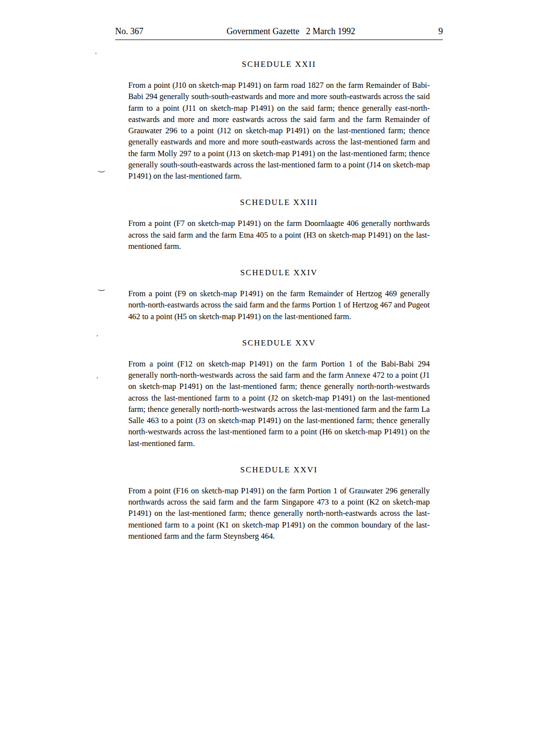. ‿ ‿ . .
No. 367
Government Gazette 2 March 1992
9
SCHEDULE XXII
From a point (J10 on sketch-map P1491) on farm road 1827 on the farm Remainder of Babi-Babi 294 generally south-south-eastwards and more and more south-eastwards across the said farm to a point (J11 on sketch-map P1491) on the said farm; thence generally east-north-eastwards and more and more eastwards across the said farm and the farm Remainder of Grauwater 296 to a point (J12 on sketch-map P1491) on the last-mentioned farm; thence generally eastwards and more and more south-eastwards across the last-mentioned farm and the farm Molly 297 to a point (J13 on sketch-map P1491) on the last-mentioned farm; thence generally south-south-eastwards across the last-mentioned farm to a point (J14 on sketch-map P1491) on the last-mentioned farm.
SCHEDULE XXIII
From a point (F7 on sketch-map P1491) on the farm Doornlaagte 406 generally northwards across the said farm and the farm Etna 405 to a point (H3 on sketch-map P1491) on the last-mentioned farm.
SCHEDULE XXIV
From a point (F9 on sketch-map P1491) on the farm Remainder of Hertzog 469 generally north-north-eastwards across the said farm and the farms Portion 1 of Hertzog 467 and Pugeot 462 to a point (H5 on sketch-map P1491) on the last-mentioned farm.
SCHEDULE XXV
From a point (F12 on sketch-map P1491) on the farm Portion 1 of the Babi-Babi 294 generally north-north-westwards across the said farm and the farm Annexe 472 to a point (J1 on sketch-map P1491) on the last-mentioned farm; thence generally north-north-westwards across the last-mentioned farm to a point (J2 on sketch-map P1491) on the last-mentioned farm; thence generally north-north-westwards across the last-mentioned farm and the farm La Salle 463 to a point (J3 on sketch-map P1491) on the last-mentioned farm; thence generally north-westwards across the last-mentioned farm to a point (H6 on sketch-map P1491) on the last-mentioned farm.
SCHEDULE XXVI
From a point (F16 on sketch-map P1491) on the farm Portion 1 of Grauwater 296 generally northwards across the said farm and the farm Singapore 473 to a point (K2 on sketch-map P1491) on the last-mentioned farm; thence generally north-north-eastwards across the last-mentioned farm to a point (K1 on sketch-map P1491) on the common boundary of the last-mentioned farm and the farm Steynsberg 464.